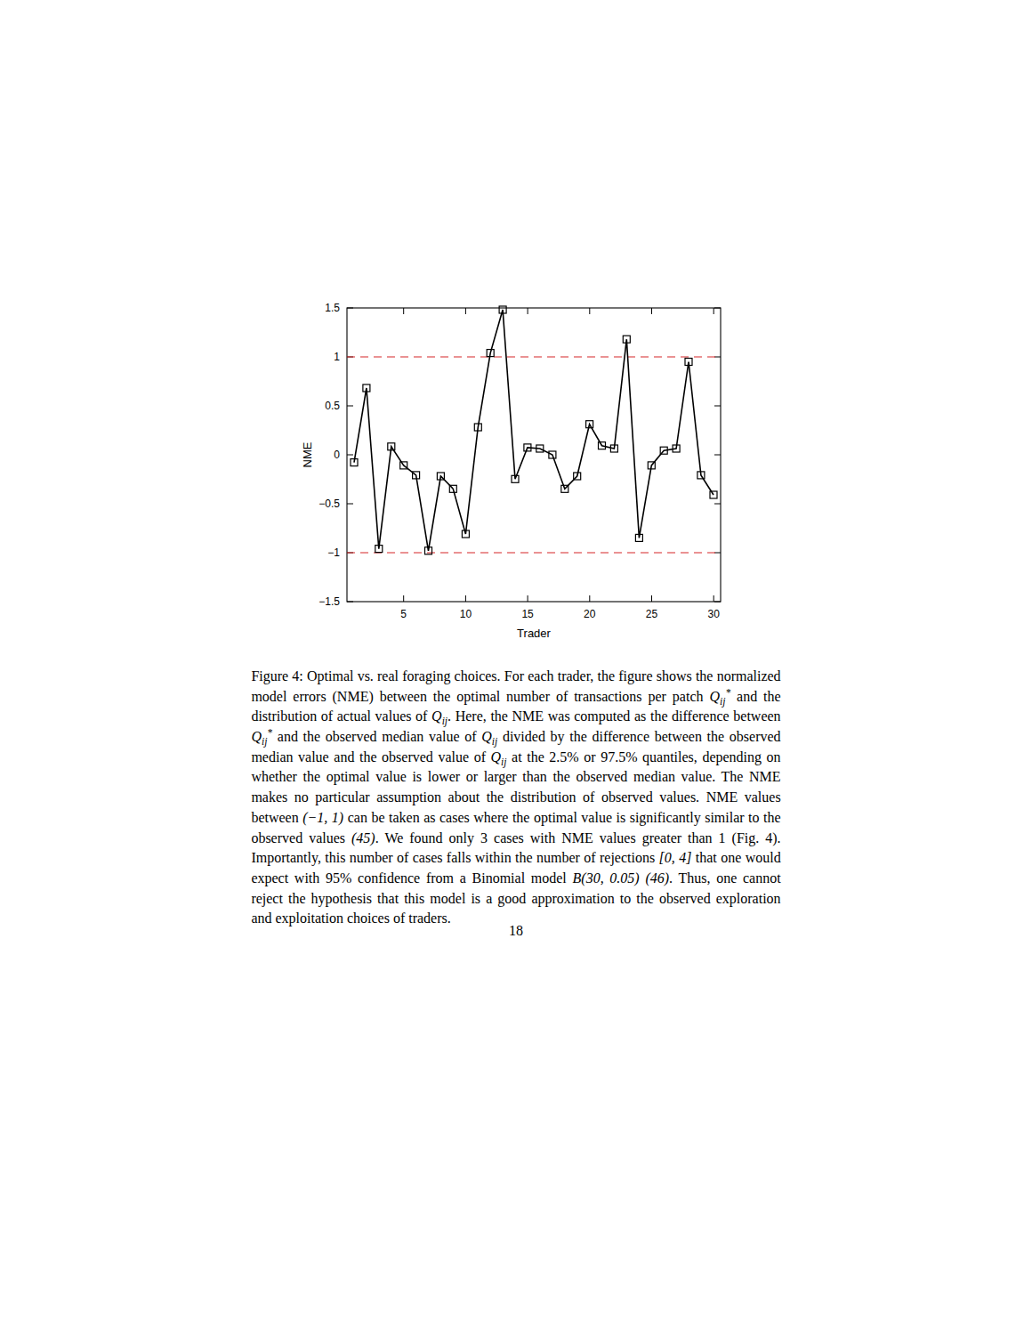1.5 1 0.5 0 −0.5 −1 −1.5 5 10 15 20 25 30 Trader NME
Figure 4: Optimal vs. real foraging choices. For each trader, the figure shows the normalized model errors (NME) between the optimal number of transactions per patch Qij* and the distribution of actual values of Qij. Here, the NME was computed as the difference between Qij* and the observed median value of Qij divided by the difference between the observed median value and the observed value of Qij at the 2.5% or 97.5% quantiles, depending on whether the optimal value is lower or larger than the observed median value. The NME makes no particular assumption about the distribution of observed values. NME values between (−1, 1) can be taken as cases where the optimal value is significantly similar to the observed values (45). We found only 3 cases with NME values greater than 1 (Fig. 4). Importantly, this number of cases falls within the number of rejections [0, 4] that one would expect with 95% confidence from a Binomial model B(30, 0.05) (46). Thus, one cannot reject the hypothesis that this model is a good approximation to the observed exploration and exploitation choices of traders.
18